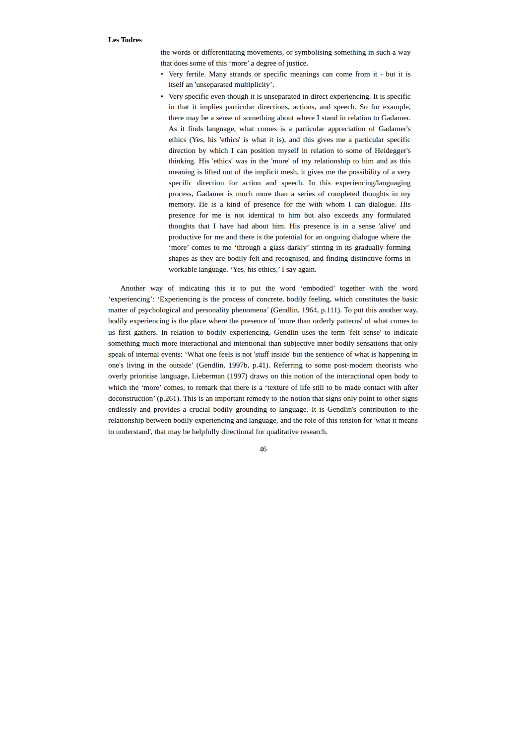Les Todres
the words or differentiating movements, or symbolising something in such a way that does some of this ‘more’ a degree of justice.
Very fertile. Many strands or specific meanings can come from it - but it is itself an 'unseparated multiplicity’.
Very specific even though it is unseparated in direct experiencing. It is specific in that it implies particular directions, actions, and speech. So for example, there may be a sense of something about where I stand in relation to Gadamer. As it finds language, what comes is a particular appreciation of Gadamer's ethics (Yes, his 'ethics' is what it is), and this gives me a particular specific direction by which I can position myself in relation to some of Heidegger's thinking. His 'ethics' was in the 'more' of my relationship to him and as this meaning is lifted out of the implicit mesh, it gives me the possibility of a very specific direction for action and speech. In this experiencing/languaging process, Gadamer is much more than a series of completed thoughts in my memory. He is a kind of presence for me with whom I can dialogue. His presence for me is not identical to him but also exceeds any formulated thoughts that I have had about him. His presence is in a sense 'alive' and productive for me and there is the potential for an ongoing dialogue where the ‘more’ comes to me ‘through a glass darkly’ stirring in its gradually forming shapes as they are bodily felt and recognised, and finding distinctive forms in workable language. ‘Yes, his ethics,’ I say again.
Another way of indicating this is to put the word ‘embodied’ together with the word ‘experiencing’: ‘Experiencing is the process of concrete, bodily feeling, which constitutes the basic matter of psychological and personality phenomena’ (Gendlin, 1964, p.111). To put this another way, bodily experiencing is the place where the presence of 'more than orderly patterns' of what comes to us first gathers. In relation to bodily experiencing, Gendlin uses the term 'felt sense' to indicate something much more interactional and intentional than subjective inner bodily sensations that only speak of internal events: ‘What one feels is not 'stuff inside' but the sentience of what is happening in one's living in the outside’ (Gendlin, 1997b, p.41). Referring to some post-modern theorists who overly prioritise language, Lieberman (1997) draws on this notion of the interactional open body to which the ‘more’ comes, to remark that there is a ‘texture of life still to be made contact with after deconstruction’ (p.261). This is an important remedy to the notion that signs only point to other signs endlessly and provides a crucial bodily grounding to language. It is Gendlin's contribution to the relationship between bodily experiencing and language, and the role of this tension for 'what it means to understand', that may be helpfully directional for qualitative research.
46